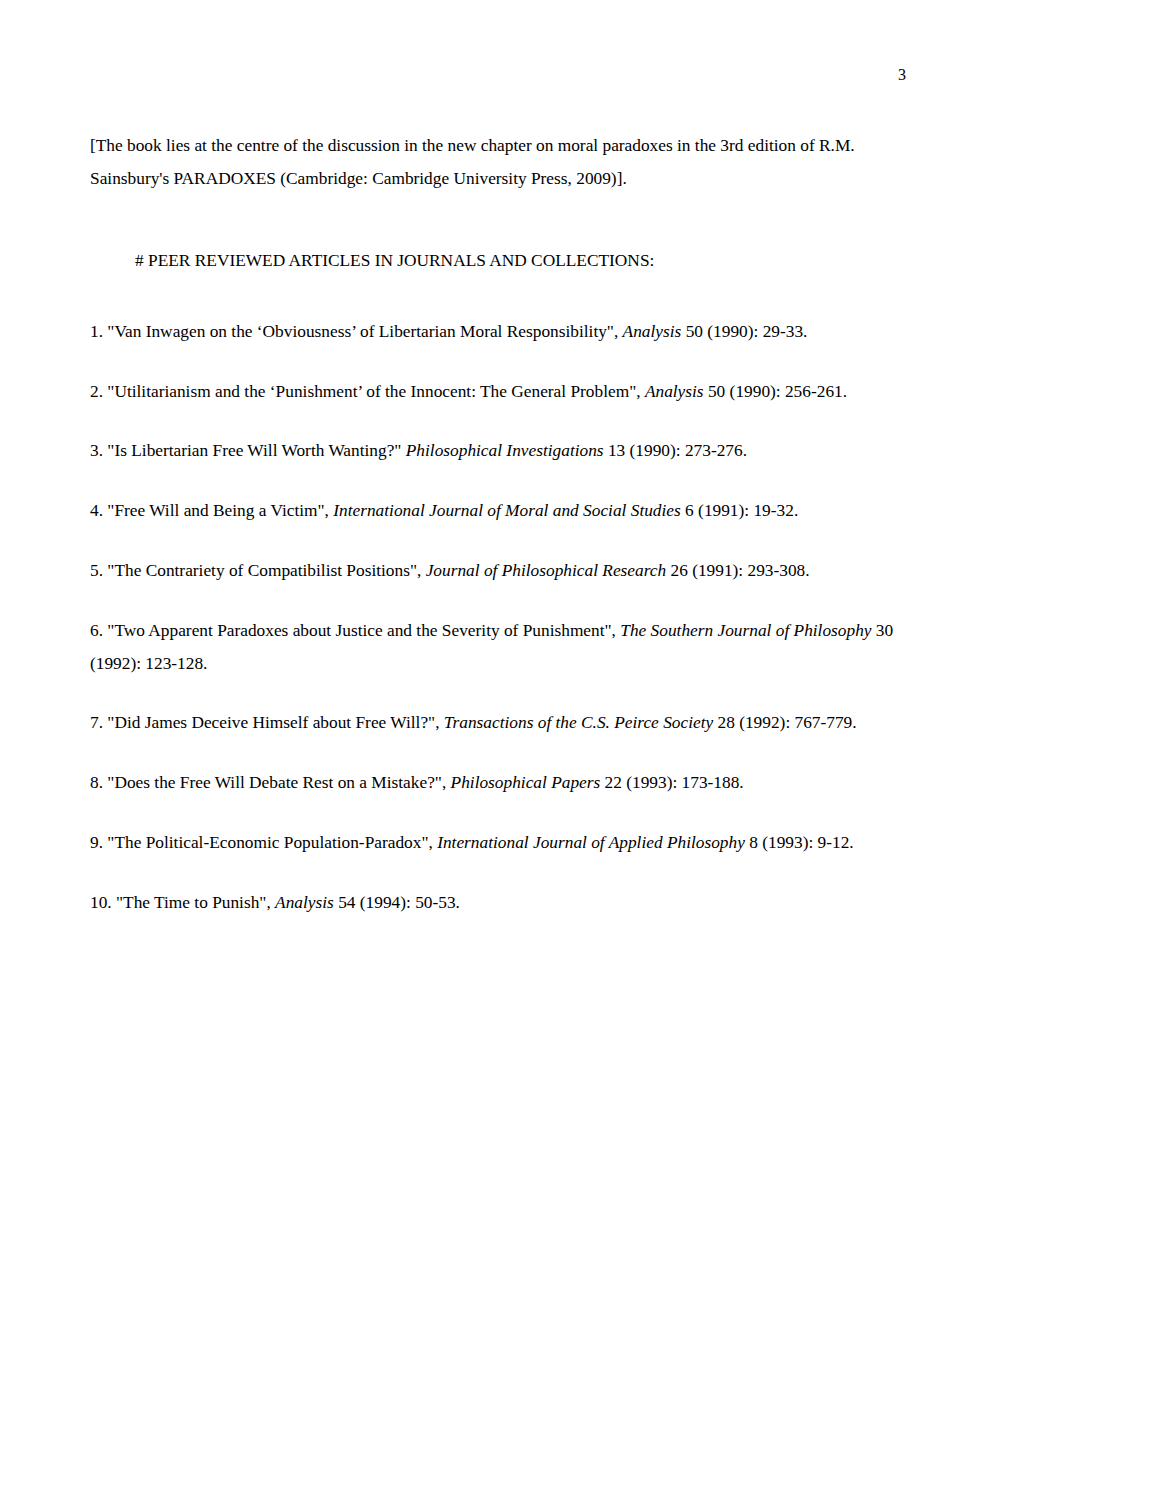3
[The book lies at the centre of the discussion in the new chapter on moral paradoxes in the 3rd edition of R.M. Sainsbury's PARADOXES (Cambridge: Cambridge University Press, 2009)].
# PEER REVIEWED ARTICLES IN JOURNALS AND COLLECTIONS:
1. "Van Inwagen on the ‘Obviousness’ of Libertarian Moral Responsibility", Analysis 50 (1990): 29-33.
2. "Utilitarianism and the ‘Punishment’ of the Innocent: The General Problem", Analysis 50 (1990): 256-261.
3. "Is Libertarian Free Will Worth Wanting?" Philosophical Investigations 13 (1990): 273-276.
4. "Free Will and Being a Victim", International Journal of Moral and Social Studies 6 (1991): 19-32.
5. "The Contrariety of Compatibilist Positions", Journal of Philosophical Research 26 (1991): 293-308.
6. "Two Apparent Paradoxes about Justice and the Severity of Punishment", The Southern Journal of Philosophy 30 (1992): 123-128.
7. "Did James Deceive Himself about Free Will?", Transactions of the C.S. Peirce Society 28 (1992): 767-779.
8. "Does the Free Will Debate Rest on a Mistake?", Philosophical Papers 22 (1993): 173-188.
9. "The Political-Economic Population-Paradox", International Journal of Applied Philosophy 8 (1993): 9-12.
10. "The Time to Punish", Analysis 54 (1994): 50-53.